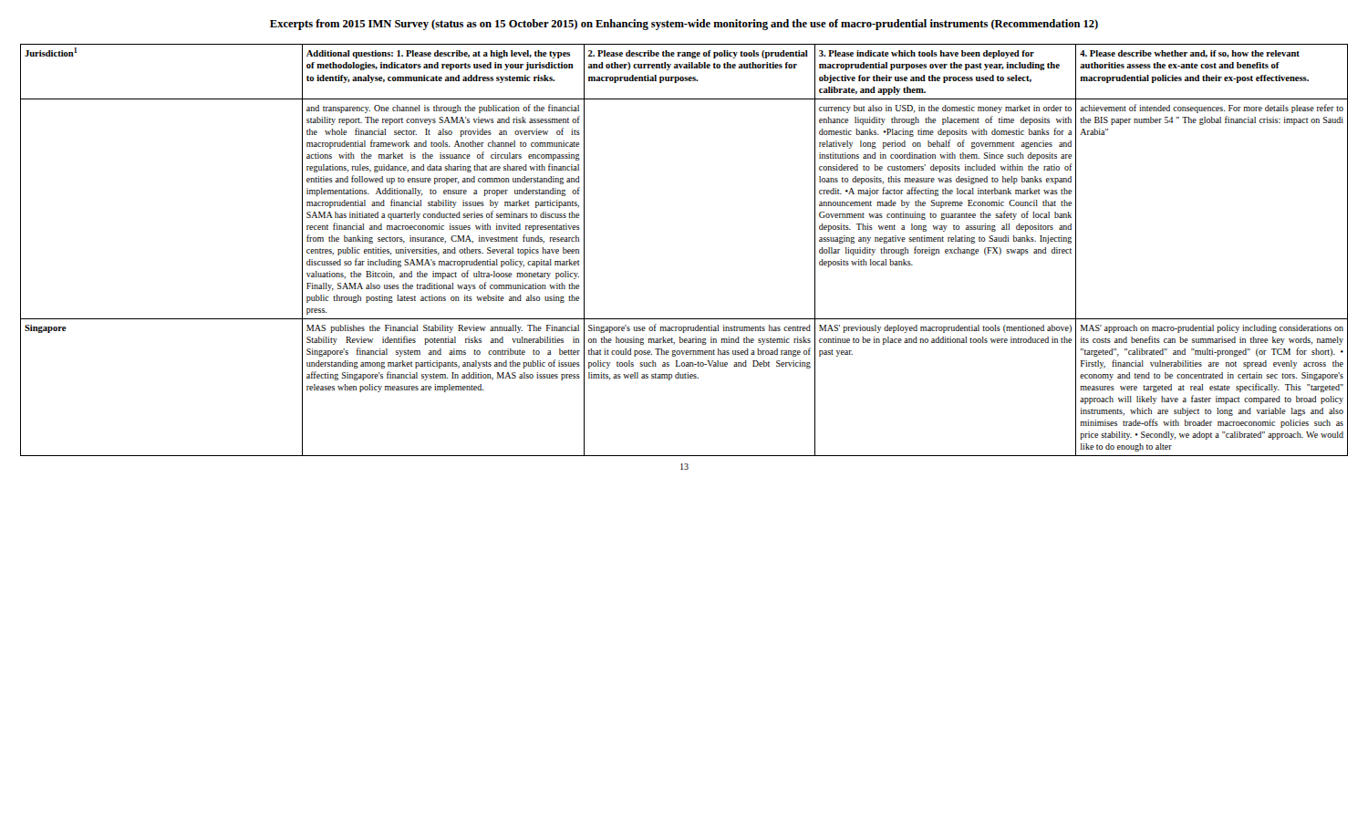Excerpts from 2015 IMN Survey (status as on 15 October 2015) on Enhancing system-wide monitoring and the use of macro-prudential instruments (Recommendation 12)
| Jurisdiction 1 | Additional questions: 1. Please describe, at a high level, the types of methodologies, indicators and reports used in your jurisdiction to identify, analyse, communicate and address systemic risks. | 2. Please describe the range of policy tools (prudential and other) currently available to the authorities for macroprudential purposes. | 3. Please indicate which tools have been deployed for macroprudential purposes over the past year, including the objective for their use and the process used to select, calibrate, and apply them. | 4. Please describe whether and, if so, how the relevant authorities assess the ex-ante cost and benefits of macroprudential policies and their ex-post effectiveness. |
| --- | --- | --- | --- | --- |
| | and transparency. One channel is through the publication of the financial stability report. The report conveys SAMA's views and risk assessment of the whole financial sector. It also provides an overview of its macroprudential framework and tools. Another channel to communicate actions with the market is the issuance of circulars encompassing regulations, rules, guidance, and data sharing that are shared with financial entities and followed up to ensure proper, and common understanding and implementations. Additionally, to ensure a proper understanding of macroprudential and financial stability issues by market participants, SAMA has initiated a quarterly conducted series of seminars to discuss the recent financial and macroeconomic issues with invited representatives from the banking sectors, insurance, CMA, investment funds, research centres, public entities, universities, and others. Several topics have been discussed so far including SAMA's macroprudential policy, capital market valuations, the Bitcoin, and the impact of ultra-loose monetary policy. Finally, SAMA also uses the traditional ways of communication with the public through posting latest actions on its website and also using the press. | | currency but also in USD, in the domestic money market in order to enhance liquidity through the placement of time deposits with domestic banks. •Placing time deposits with domestic banks for a relatively long period on behalf of government agencies and institutions and in coordination with them. Since such deposits are considered to be customers' deposits included within the ratio of loans to deposits, this measure was designed to help banks expand credit. •A major factor affecting the local interbank market was the announcement made by the Supreme Economic Council that the Government was continuing to guarantee the safety of local bank deposits. This went a long way to assuring all depositors and assuaging any negative sentiment relating to Saudi banks. Injecting dollar liquidity through foreign exchange (FX) swaps and direct deposits with local banks. | achievement of intended consequences. For more details please refer to the BIS paper number 54 " The global financial crisis: impact on Saudi Arabia" |
| Singapore | MAS publishes the Financial Stability Review annually. The Financial Stability Review identifies potential risks and vulnerabilities in Singapore's financial system and aims to contribute to a better understanding among market participants, analysts and the public of issues affecting Singapore's financial system. In addition, MAS also issues press releases when policy measures are implemented. | Singapore's use of macroprudential instruments has centred on the housing market, bearing in mind the systemic risks that it could pose. The government has used a broad range of policy tools such as Loan-to-Value and Debt Servicing limits, as well as stamp duties. | MAS' previously deployed macroprudential tools (mentioned above) continue to be in place and no additional tools were introduced in the past year. | MAS' approach on macro-prudential policy including considerations on its costs and benefits can be summarised in three key words, namely "targeted", "calibrated" and "multi-pronged" (or TCM for short). • Firstly, financial vulnerabilities are not spread evenly across the economy and tend to be concentrated in certain sec tors. Singapore's measures were targeted at real estate specifically. This "targeted" approach will likely have a faster impact compared to broad policy instruments, which are subject to long and variable lags and also minimises trade-offs with broader macroeconomic policies such as price stability. • Secondly, we adopt a "calibrated" approach. We would like to do enough to alter |
13